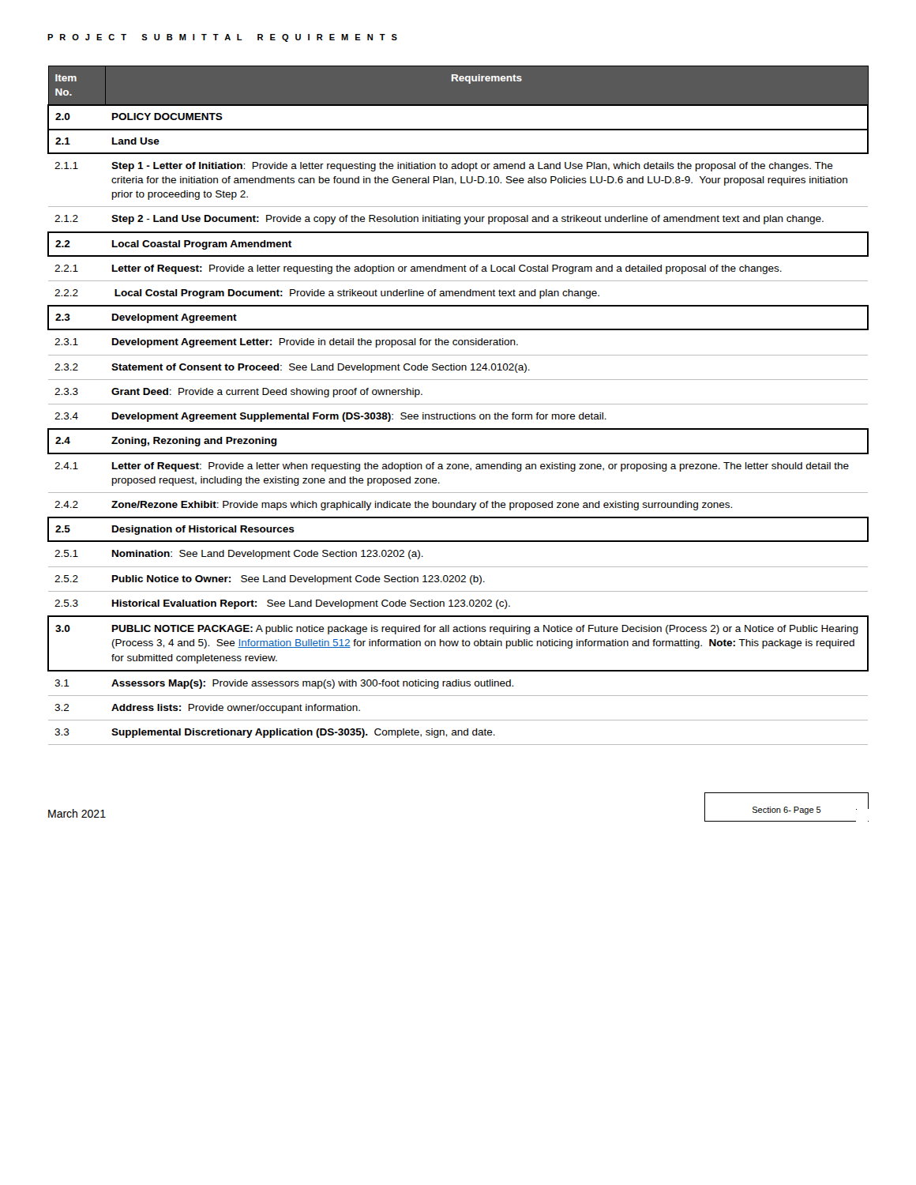P R O J E C T S U B M I T T A L R E Q U I R E M E N T S
| Item No. | Requirements |
| --- | --- |
| 2.0 | POLICY DOCUMENTS |
| 2.1 | Land Use |
| 2.1.1 | Step 1 - Letter of Initiation : Provide a letter requesting the initiation to adopt or amend a Land Use Plan, which details the proposal of the changes. The criteria for the initiation of amendments can be found in the General Plan, LU-D.10. See also Policies LU-D.6 and LU-D.8-9. Your proposal requires initiation prior to proceeding to Step 2. |
| 2.1.2 | Step 2 - Land Use Document: Provide a copy of the Resolution initiating your proposal and a strikeout underline of amendment text and plan change. |
| 2.2 | Local Coastal Program Amendment |
| 2.2.1 | Letter of Request: Provide a letter requesting the adoption or amendment of a Local Costal Program and a detailed proposal of the changes. |
| 2.2.2 | Local Costal Program Document: Provide a strikeout underline of amendment text and plan change. |
| 2.3 | Development Agreement |
| 2.3.1 | Development Agreement Letter: Provide in detail the proposal for the consideration. |
| 2.3.2 | Statement of Consent to Proceed : See Land Development Code Section 124.0102(a). |
| 2.3.3 | Grant Deed : Provide a current Deed showing proof of ownership. |
| 2.3.4 | Development Agreement Supplemental Form (DS-3038) : See instructions on the form for more detail. |
| 2.4 | Zoning, Rezoning and Prezoning |
| 2.4.1 | Letter of Request : Provide a letter when requesting the adoption of a zone, amending an existing zone, or proposing a prezone. The letter should detail the proposed request, including the existing zone and the proposed zone. |
| 2.4.2 | Zone/Rezone Exhibit : Provide maps which graphically indicate the boundary of the proposed zone and existing surrounding zones. |
| 2.5 | Designation of Historical Resources |
| 2.5.1 | Nomination : See Land Development Code Section 123.0202 (a). |
| 2.5.2 | Public Notice to Owner: See Land Development Code Section 123.0202 (b). |
| 2.5.3 | Historical Evaluation Report: See Land Development Code Section 123.0202 (c). |
| 3.0 | PUBLIC NOTICE PACKAGE: A public notice package is required for all actions requiring a Notice of Future Decision (Process 2) or a Notice of Public Hearing (Process 3, 4 and 5). See Information Bulletin 512 for information on how to obtain public noticing information and formatting. Note: This package is required for submitted completeness review. |
| 3.1 | Assessors Map(s): Provide assessors map(s) with 300-foot noticing radius outlined. |
| 3.2 | Address lists: Provide owner/occupant information. |
| 3.3 | Supplemental Discretionary Application (DS-3035). Complete, sign, and date. |
March 2021
Section 6- Page 5